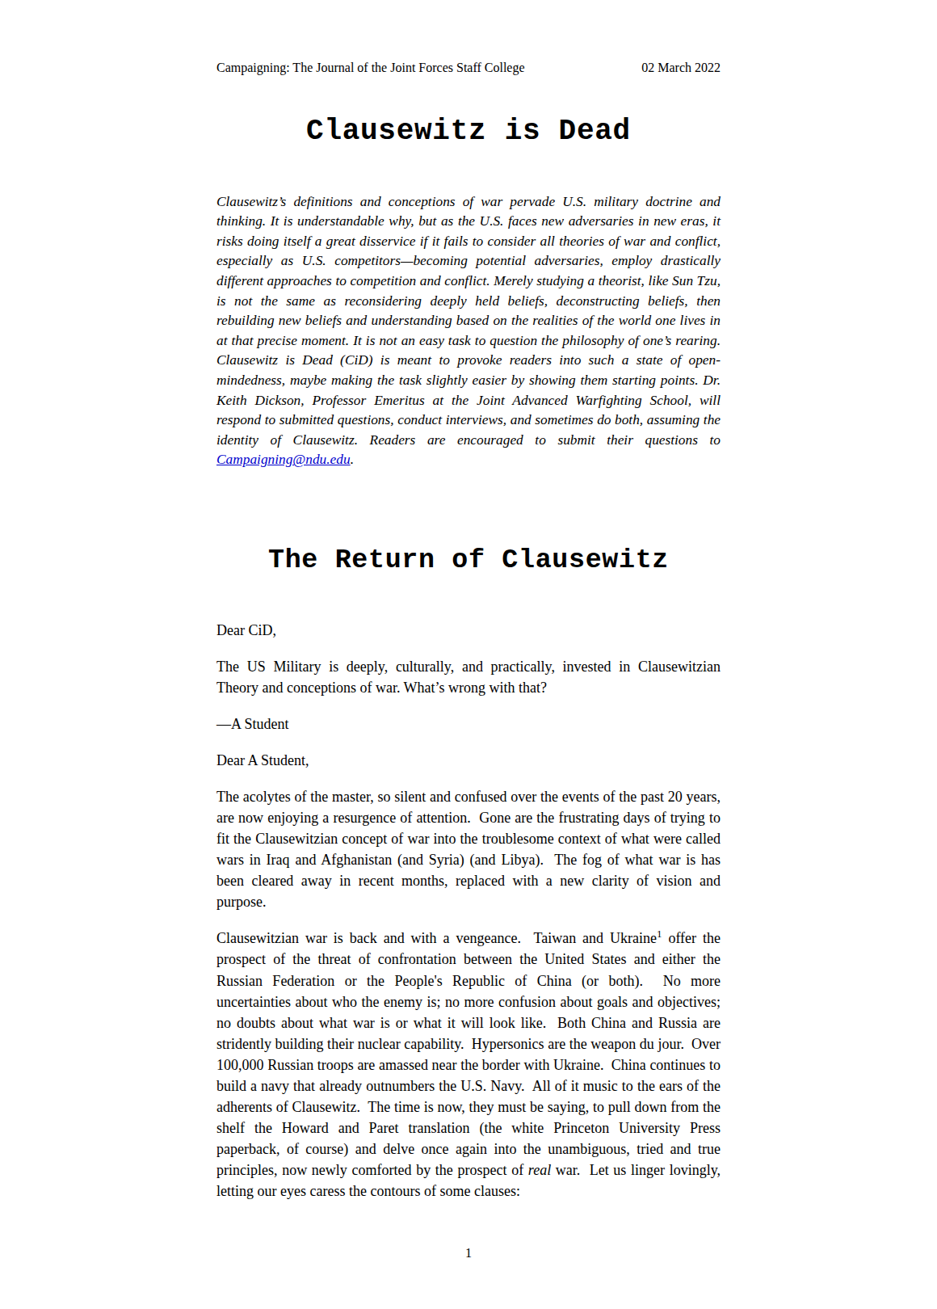Campaigning: The Journal of the Joint Forces Staff College 02 March 2022
Clausewitz is Dead
Clausewitz’s definitions and conceptions of war pervade U.S. military doctrine and thinking. It is understandable why, but as the U.S. faces new adversaries in new eras, it risks doing itself a great disservice if it fails to consider all theories of war and conflict, especially as U.S. competitors—becoming potential adversaries, employ drastically different approaches to competition and conflict. Merely studying a theorist, like Sun Tzu, is not the same as reconsidering deeply held beliefs, deconstructing beliefs, then rebuilding new beliefs and understanding based on the realities of the world one lives in at that precise moment. It is not an easy task to question the philosophy of one’s rearing. Clausewitz is Dead (CiD) is meant to provoke readers into such a state of open-mindedness, maybe making the task slightly easier by showing them starting points. Dr. Keith Dickson, Professor Emeritus at the Joint Advanced Warfighting School, will respond to submitted questions, conduct interviews, and sometimes do both, assuming the identity of Clausewitz. Readers are encouraged to submit their questions to Campaigning@ndu.edu.
The Return of Clausewitz
Dear CiD,
The US Military is deeply, culturally, and practically, invested in Clausewitzian Theory and conceptions of war. What’s wrong with that?
—A Student
Dear A Student,
The acolytes of the master, so silent and confused over the events of the past 20 years, are now enjoying a resurgence of attention. Gone are the frustrating days of trying to fit the Clausewitzian concept of war into the troublesome context of what were called wars in Iraq and Afghanistan (and Syria) (and Libya). The fog of what war is has been cleared away in recent months, replaced with a new clarity of vision and purpose.
Clausewitzian war is back and with a vengeance. Taiwan and Ukraine1 offer the prospect of the threat of confrontation between the United States and either the Russian Federation or the People's Republic of China (or both). No more uncertainties about who the enemy is; no more confusion about goals and objectives; no doubts about what war is or what it will look like. Both China and Russia are stridently building their nuclear capability. Hypersonics are the weapon du jour. Over 100,000 Russian troops are amassed near the border with Ukraine. China continues to build a navy that already outnumbers the U.S. Navy. All of it music to the ears of the adherents of Clausewitz. The time is now, they must be saying, to pull down from the shelf the Howard and Paret translation (the white Princeton University Press paperback, of course) and delve once again into the unambiguous, tried and true principles, now newly comforted by the prospect of real war. Let us linger lovingly, letting our eyes caress the contours of some clauses:
1